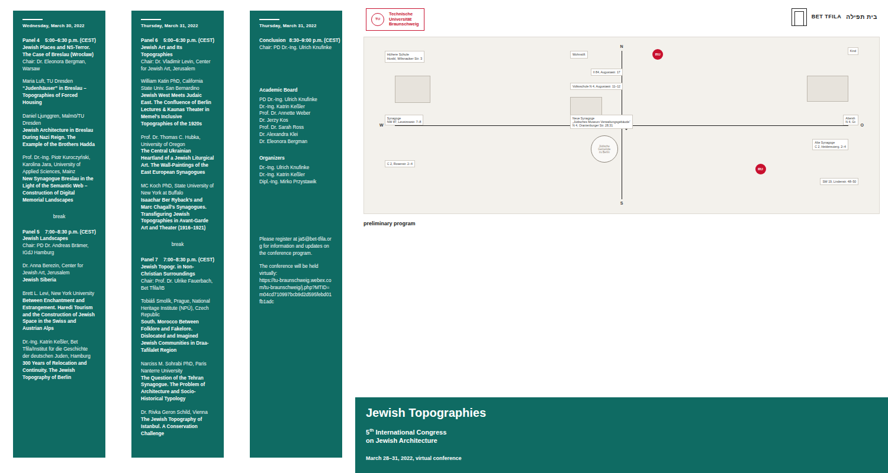Wednesday, March 30, 2022
Panel 4 5:00–6:30 p.m. (CEST)
Jewish Places and NS-Terror.
The Case of Breslau (Wrocław)
Chair: Dr. Eleonora Bergman, Warsaw
Maria Luft, TU Dresden
“Judenhäuser” in Breslau – Topographies of Forced Housing
Daniel Ljunggren, Malmö/TU Dresden
Jewish Architecture in Breslau During Nazi Reign. The Example of the Brothers Hadda
Prof. Dr.-Ing. Piotr Kuroczyński, Karolina Jara, University of Applied Sciences, Mainz
New Synagogue Breslau in the Light of the Semantic Web – Construction of Digital Memorial Landscapes
break
Panel 5 7:00–8:30 p.m. (CEST)
Jewish Landscapes
Chair: PD Dr. Andreas Brämer, IGdJ Hamburg
Dr. Anna Berezin, Center for Jewish Art, Jerusalem
Jewish Siberia
Brett L. Levi, New York University
Between Enchantment and Estrangement. Haredi Tourism and the Construction of Jewish Space in the Swiss and Austrian Alps
Dr.-Ing. Katrin Keßler, Bet Tfila/Institut für die Geschichte der deutschen Juden, Hamburg
300 Years of Relocation and Continuity. The Jewish Topography of Berlin
Thursday, March 31, 2022
Panel 6 5:00–6:30 p.m. (CEST)
Jewish Art and Its Topographies
Chair: Dr. Vladimir Levin, Center for Jewish Art, Jerusalem
William Katin PhD, California State Univ. San Bernardino
Jewish West Meets Judaic East. The Confluence of Berlin Lectures & Kaunas Theater in Memel’s Inclusive Topographies of the 1920s
Prof. Dr. Thomas C. Hubka, University of Oregon
The Central Ukrainian Heartland of a Jewish Liturgical Art. The Wall-Paintings of the East European Synagogues
MC Koch PhD, State University of New York at Buffalo
Isaachar Ber Ryback’s and Marc Chagall’s Synagogues. Transfiguring Jewish Topographies in Avant-Garde Art and Theater (1916–1921)
break
Panel 7 7:00–8:30 p.m. (CEST)
Jewish Topogr. in Non-Christian Surroundings
Chair: Prof. Dr. Ulrike Fauerbach, Bet Tfila/IB
Tobiáš Smolík, Prague, National Heritage Institute (NPÚ), Czech Republic
South. Morocco Between Folklore and Fakelore. Dislocated and Imagined Jewish Communities in Draa-Tafilalet Region
Narciss M. Sohrabi PhD, Paris Nanterre University
The Question of the Tehran Synagogue. The Problem of Architecture and Socio-Historical Typology
Dr. Rivka Geron Schild, Vienna
The Jewish Topography of Istanbul. A Conservation Challenge
Thursday, March 31, 2022
Conclusion 8:30–9:00 p.m. (CEST)
Chair: PD Dr.-Ing. Ulrich Knufinke
Academic Board
PD Dr.-Ing. Ulrich Knufinke
Dr.-Ing. Katrin Keßler
Prof. Dr. Annette Weber
Dr. Jerzy Kos
Prof. Dr. Sarah Ross
Dr. Alexandra Klei
Dr. Eleonora Bergman
Organizers
Dr.-Ing. Ulrich Knufinke
Dr.-Ing. Katrin Keßler
Dipl.-Ing. Mirko Przystawik
Please register at ja5@bet-tfila.org for information and updates on the conference program.
The conference will be held virtually:
https://tu-braunschweig.webex.com/tu-braunschweig/j.php?MTID=m04cd710997bcb9d2d595febd01fb1adc
TU Technische
Universität
Braunschweig
BET TFILA בית תפילה
N S W O
Höhere Schule
Hosbl, Wilsnacker Str. 3
Wohnstift
RU
Kind
II 84, Augustastr. 17
Volksschule N 4, Augustastr. 11–12
Synagoge
NW 87, Levetzowstr. 7–8
Neue Synagoge
„Jüdisches Museum Verwaltungsgebäude“
N 4, Oranienburger Str. 28,31
Altersh
N 4, Gr.
Jüdische
Gemeinde
zu Berlin
Alte Synagoge
C 2, Heidereuterg. 2–4
C 2, Rosenstr. 2–4
RU
SW 19, Lindenstr. 48–50
preliminary program
Jewish Topographies
5th International Congress
on Jewish Architecture
March 28–31, 2022, virtual conference